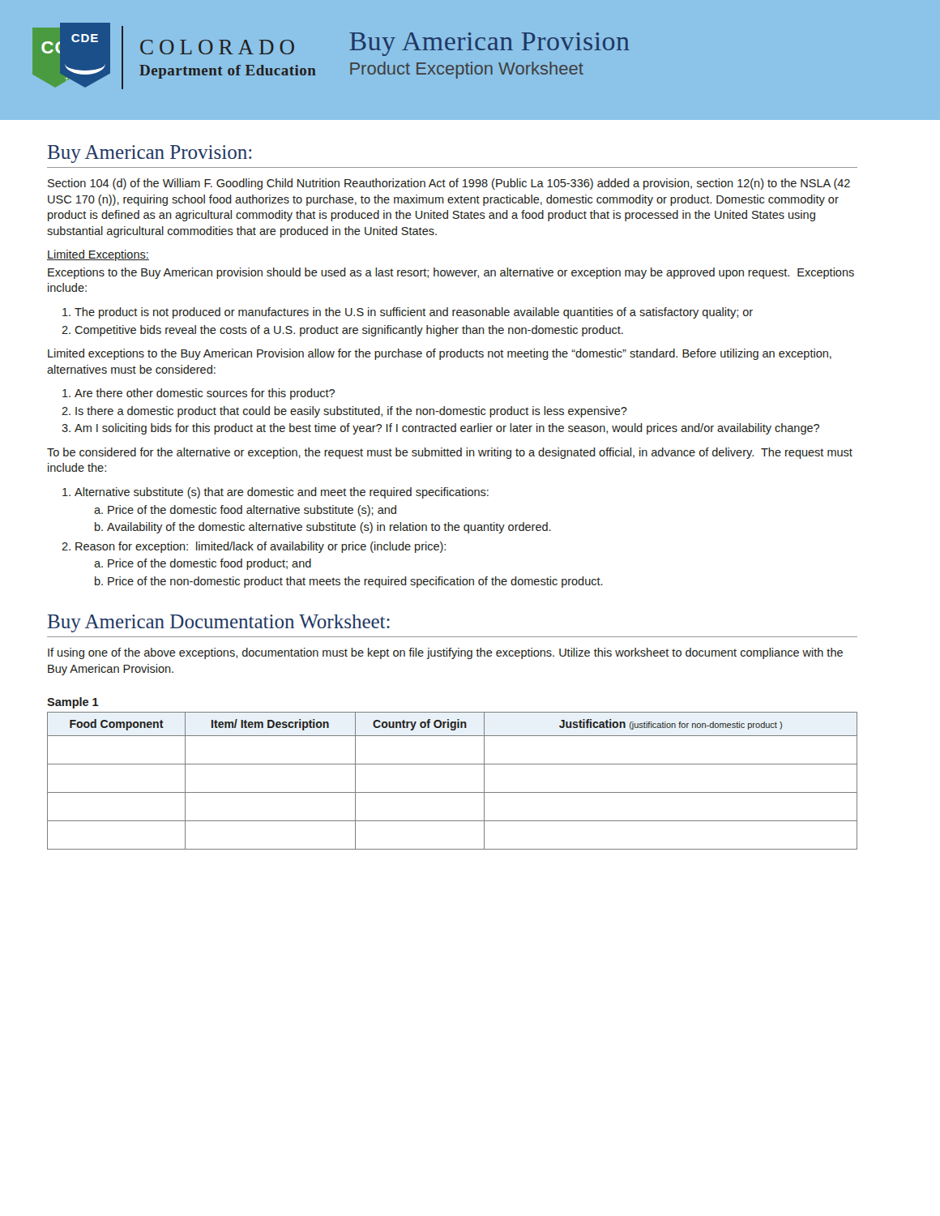CO TM
CDE
COLORADO
Department of Education
Buy American Provision
Product Exception Worksheet
Buy American Provision:
Section 104 (d) of the William F. Goodling Child Nutrition Reauthorization Act of 1998 (Public La 105-336) added a provision, section 12(n) to the NSLA (42 USC 170 (n)), requiring school food authorizes to purchase, to the maximum extent practicable, domestic commodity or product. Domestic commodity or product is defined as an agricultural commodity that is produced in the United States and a food product that is processed in the United States using substantial agricultural commodities that are produced in the United States.
Limited Exceptions:
Exceptions to the Buy American provision should be used as a last resort; however, an alternative or exception may be approved upon request. Exceptions include:
The product is not produced or manufactures in the U.S in sufficient and reasonable available quantities of a satisfactory quality; or
Competitive bids reveal the costs of a U.S. product are significantly higher than the non-domestic product.
Limited exceptions to the Buy American Provision allow for the purchase of products not meeting the “domestic” standard. Before utilizing an exception, alternatives must be considered:
Are there other domestic sources for this product?
Is there a domestic product that could be easily substituted, if the non-domestic product is less expensive?
Am I soliciting bids for this product at the best time of year? If I contracted earlier or later in the season, would prices and/or availability change?
To be considered for the alternative or exception, the request must be submitted in writing to a designated official, in advance of delivery. The request must include the:
Alternative substitute (s) that are domestic and meet the required specifications:
Price of the domestic food alternative substitute (s); and
Availability of the domestic alternative substitute (s) in relation to the quantity ordered.
Reason for exception: limited/lack of availability or price (include price):
Price of the domestic food product; and
Price of the non-domestic product that meets the required specification of the domestic product.
Buy American Documentation Worksheet:
If using one of the above exceptions, documentation must be kept on file justifying the exceptions. Utilize this worksheet to document compliance with the Buy American Provision.
Sample 1
| Food Component | Item/ Item Description | Country of Origin | Justification (justification for non-domestic product ) |
| --- | --- | --- | --- |